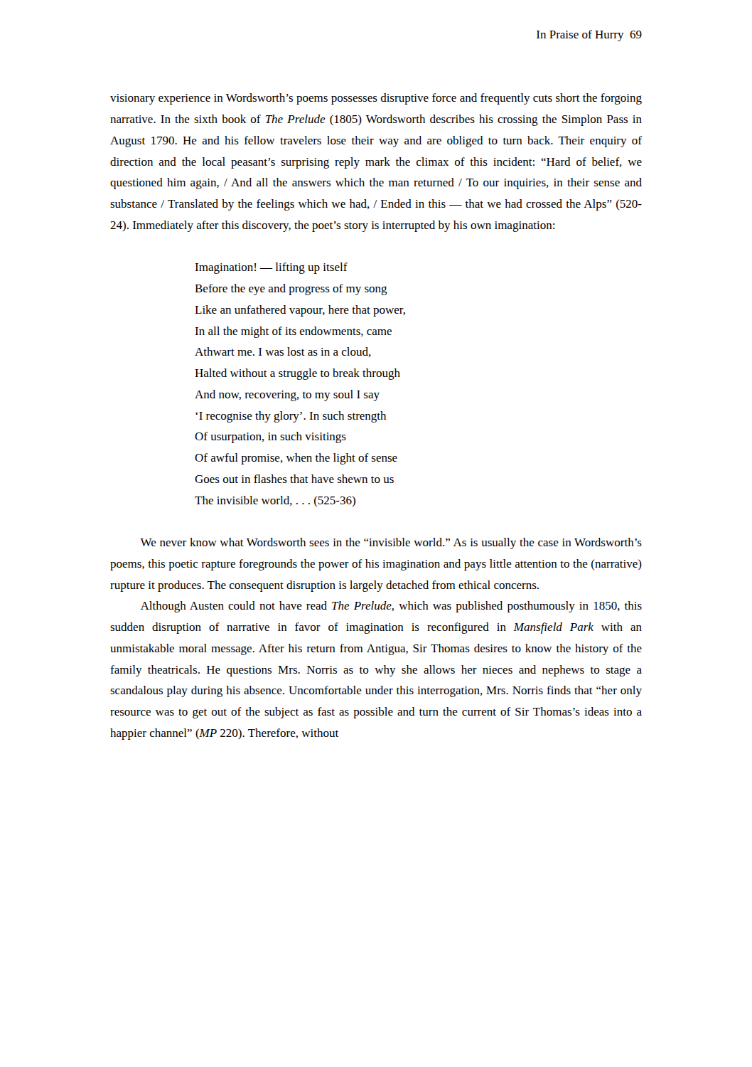In Praise of Hurry 69
visionary experience in Wordsworth’s poems possesses disruptive force and frequently cuts short the forgoing narrative. In the sixth book of The Prelude (1805) Wordsworth describes his crossing the Simplon Pass in August 1790. He and his fellow travelers lose their way and are obliged to turn back. Their enquiry of direction and the local peasant’s surprising reply mark the climax of this incident: “Hard of belief, we questioned him again, / And all the answers which the man returned / To our inquiries, in their sense and substance / Translated by the feelings which we had, / Ended in this — that we had crossed the Alps” (520-24). Immediately after this discovery, the poet’s story is interrupted by his own imagination:
Imagination! — lifting up itself
Before the eye and progress of my song
Like an unfathered vapour, here that power,
In all the might of its endowments, came
Athwart me. I was lost as in a cloud,
Halted without a struggle to break through
And now, recovering, to my soul I say
‘I recognise thy glory’. In such strength
Of usurpation, in such visitings
Of awful promise, when the light of sense
Goes out in flashes that have shewn to us
The invisible world, . . . (525-36)
We never know what Wordsworth sees in the “invisible world.” As is usually the case in Wordsworth’s poems, this poetic rapture foregrounds the power of his imagination and pays little attention to the (narrative) rupture it produces. The consequent disruption is largely detached from ethical concerns.
Although Austen could not have read The Prelude, which was published posthumously in 1850, this sudden disruption of narrative in favor of imagination is reconfigured in Mansfield Park with an unmistakable moral message. After his return from Antigua, Sir Thomas desires to know the history of the family theatricals. He questions Mrs. Norris as to why she allows her nieces and nephews to stage a scandalous play during his absence. Uncomfortable under this interrogation, Mrs. Norris finds that “her only resource was to get out of the subject as fast as possible and turn the current of Sir Thomas’s ideas into a happier channel” (MP 220). Therefore, without